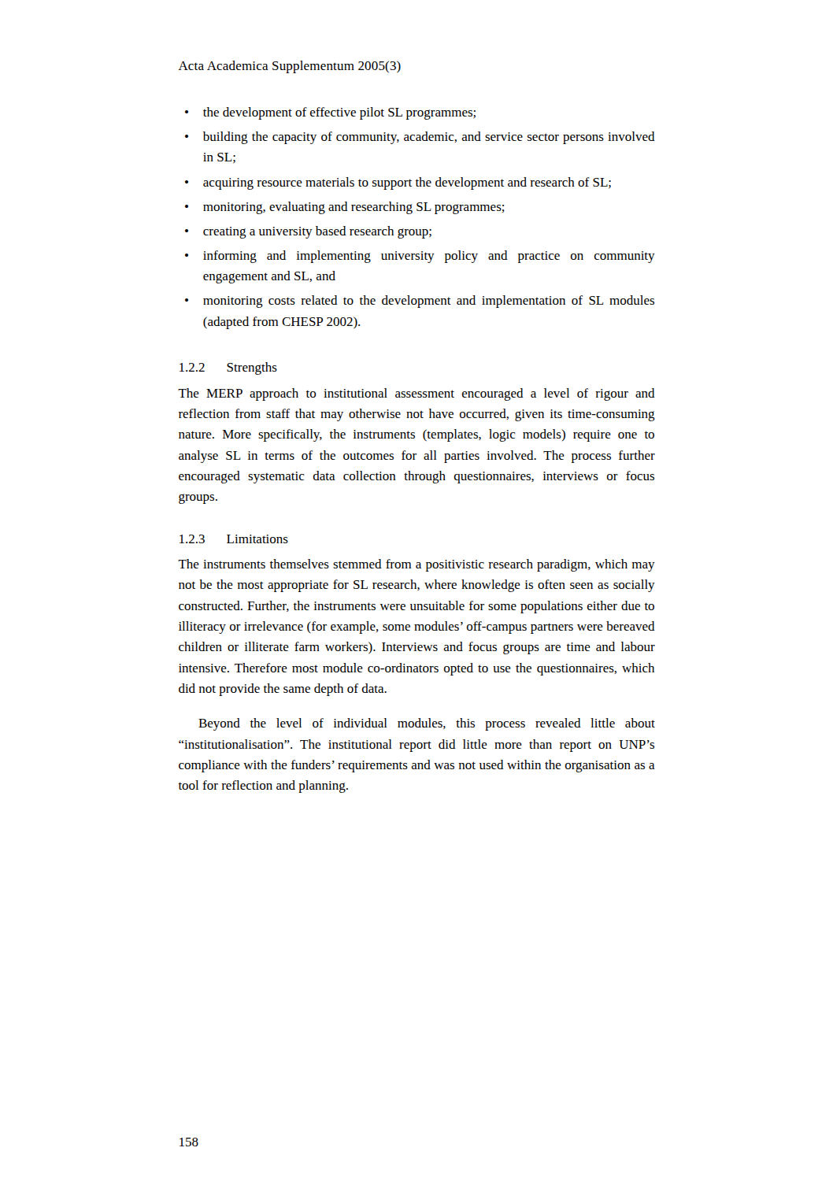Acta Academica Supplementum 2005(3)
the development of effective pilot SL programmes;
building the capacity of community, academic, and service sector persons involved in SL;
acquiring resource materials to support the development and research of SL;
monitoring, evaluating and researching SL programmes;
creating a university based research group;
informing and implementing university policy and practice on community engagement and SL, and
monitoring costs related to the development and implementation of SL modules (adapted from CHESP 2002).
1.2.2 Strengths
The MERP approach to institutional assessment encouraged a level of rigour and reflection from staff that may otherwise not have occurred, given its time-consuming nature. More specifically, the instruments (templates, logic models) require one to analyse SL in terms of the outcomes for all parties involved. The process further encouraged systematic data collection through questionnaires, interviews or focus groups.
1.2.3 Limitations
The instruments themselves stemmed from a positivistic research paradigm, which may not be the most appropriate for SL research, where knowledge is often seen as socially constructed. Further, the instruments were unsuitable for some populations either due to illiteracy or irrelevance (for example, some modules’ off-campus partners were bereaved children or illiterate farm workers). Interviews and focus groups are time and labour intensive. Therefore most module co-ordinators opted to use the questionnaires, which did not provide the same depth of data.
Beyond the level of individual modules, this process revealed little about “institutionalisation”. The institutional report did little more than report on UNP’s compliance with the funders’ requirements and was not used within the organisation as a tool for reflection and planning.
158